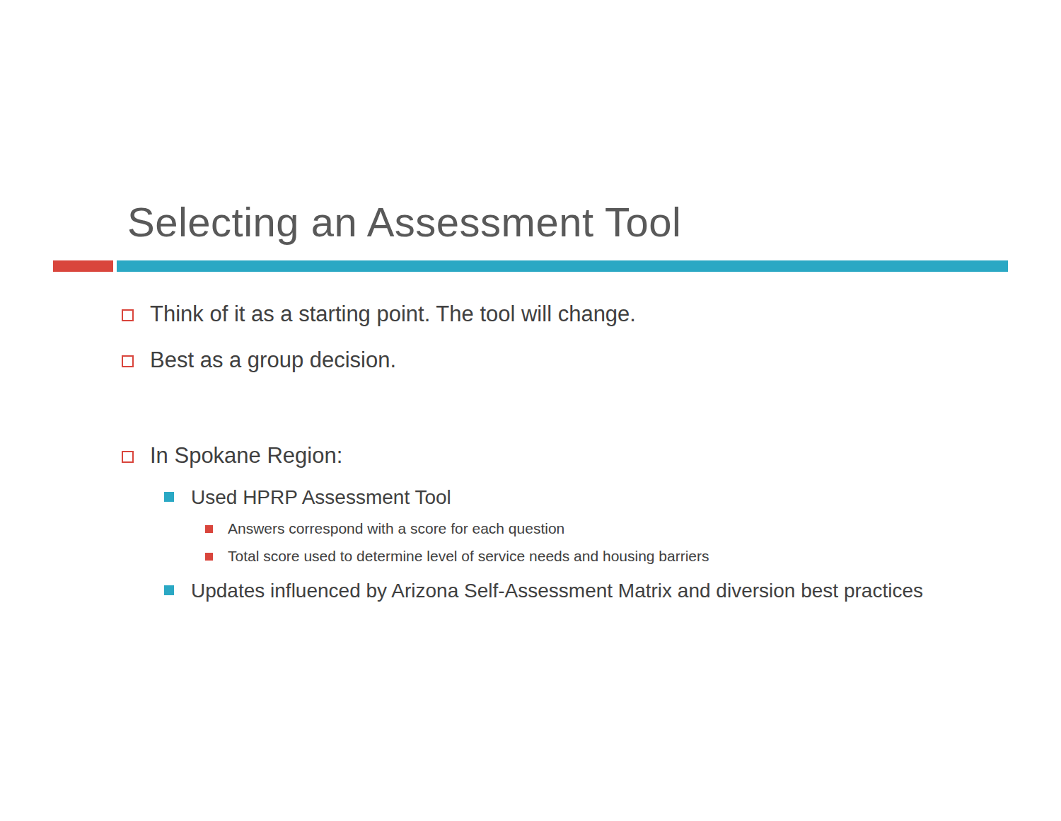Selecting an Assessment Tool
Think of it as a starting point. The tool will change.
Best as a group decision.
In Spokane Region:
Used HPRP Assessment Tool
Answers correspond with a score for each question
Total score used to determine level of service needs and housing barriers
Updates influenced by Arizona Self-Assessment Matrix and diversion best practices